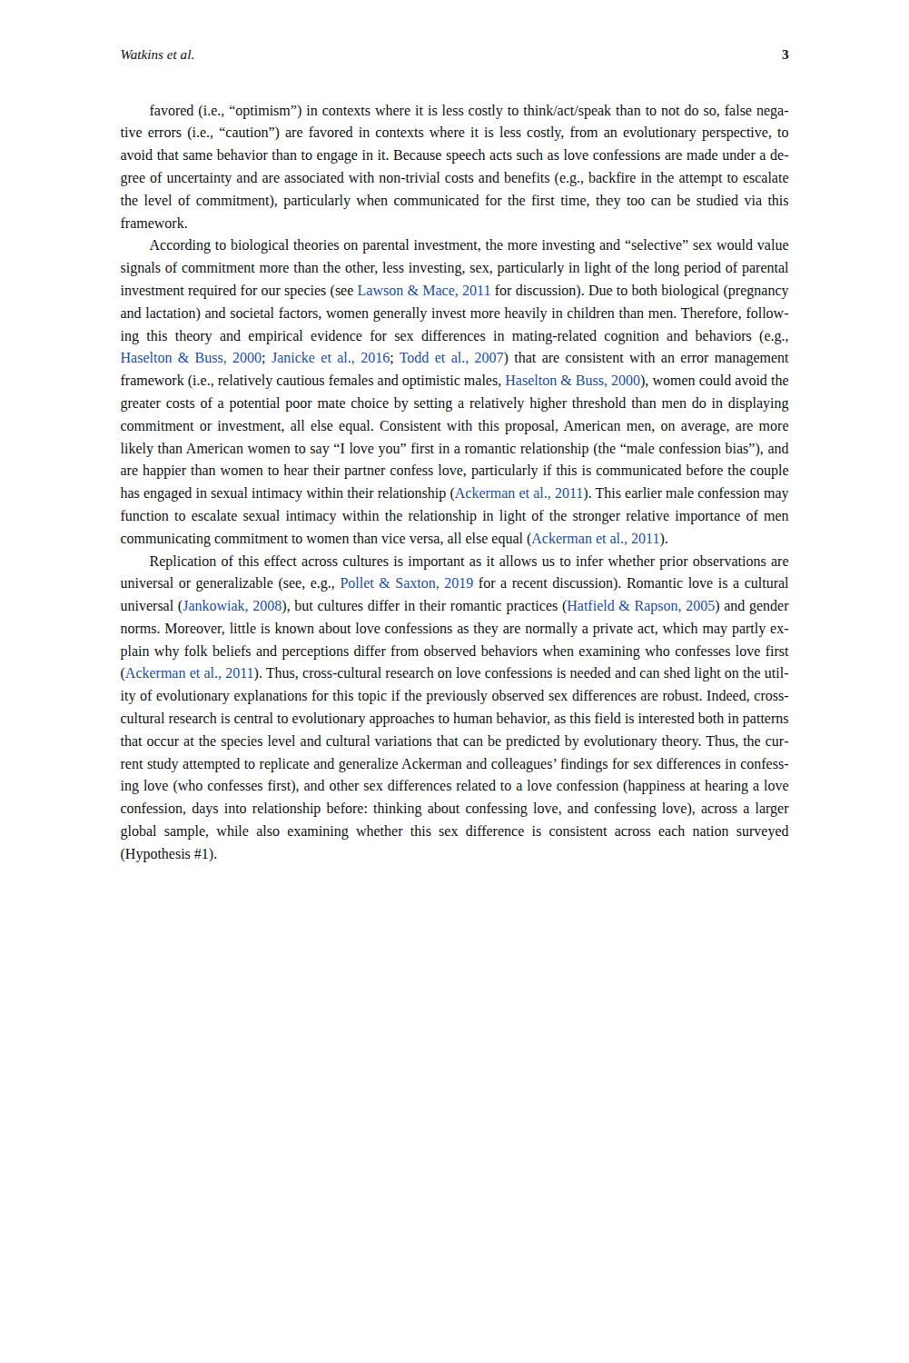Watkins et al. 3
favored (i.e., “optimism”) in contexts where it is less costly to think/act/speak than to not do so, false negative errors (i.e., “caution”) are favored in contexts where it is less costly, from an evolutionary perspective, to avoid that same behavior than to engage in it. Because speech acts such as love confessions are made under a degree of uncertainty and are associated with non-trivial costs and benefits (e.g., backfire in the attempt to escalate the level of commitment), particularly when communicated for the first time, they too can be studied via this framework.
According to biological theories on parental investment, the more investing and “selective” sex would value signals of commitment more than the other, less investing, sex, particularly in light of the long period of parental investment required for our species (see Lawson & Mace, 2011 for discussion). Due to both biological (pregnancy and lactation) and societal factors, women generally invest more heavily in children than men. Therefore, following this theory and empirical evidence for sex differences in mating-related cognition and behaviors (e.g., Haselton & Buss, 2000; Janicke et al., 2016; Todd et al., 2007) that are consistent with an error management framework (i.e., relatively cautious females and optimistic males, Haselton & Buss, 2000), women could avoid the greater costs of a potential poor mate choice by setting a relatively higher threshold than men do in displaying commitment or investment, all else equal. Consistent with this proposal, American men, on average, are more likely than American women to say “I love you” first in a romantic relationship (the “male confession bias”), and are happier than women to hear their partner confess love, particularly if this is communicated before the couple has engaged in sexual intimacy within their relationship (Ackerman et al., 2011). This earlier male confession may function to escalate sexual intimacy within the relationship in light of the stronger relative importance of men communicating commitment to women than vice versa, all else equal (Ackerman et al., 2011).
Replication of this effect across cultures is important as it allows us to infer whether prior observations are universal or generalizable (see, e.g., Pollet & Saxton, 2019 for a recent discussion). Romantic love is a cultural universal (Jankowiak, 2008), but cultures differ in their romantic practices (Hatfield & Rapson, 2005) and gender norms. Moreover, little is known about love confessions as they are normally a private act, which may partly explain why folk beliefs and perceptions differ from observed behaviors when examining who confesses love first (Ackerman et al., 2011). Thus, cross-cultural research on love confessions is needed and can shed light on the utility of evolutionary explanations for this topic if the previously observed sex differences are robust. Indeed, cross-cultural research is central to evolutionary approaches to human behavior, as this field is interested both in patterns that occur at the species level and cultural variations that can be predicted by evolutionary theory. Thus, the current study attempted to replicate and generalize Ackerman and colleagues’ findings for sex differences in confessing love (who confesses first), and other sex differences related to a love confession (happiness at hearing a love confession, days into relationship before: thinking about confessing love, and confessing love), across a larger global sample, while also examining whether this sex difference is consistent across each nation surveyed (Hypothesis #1).